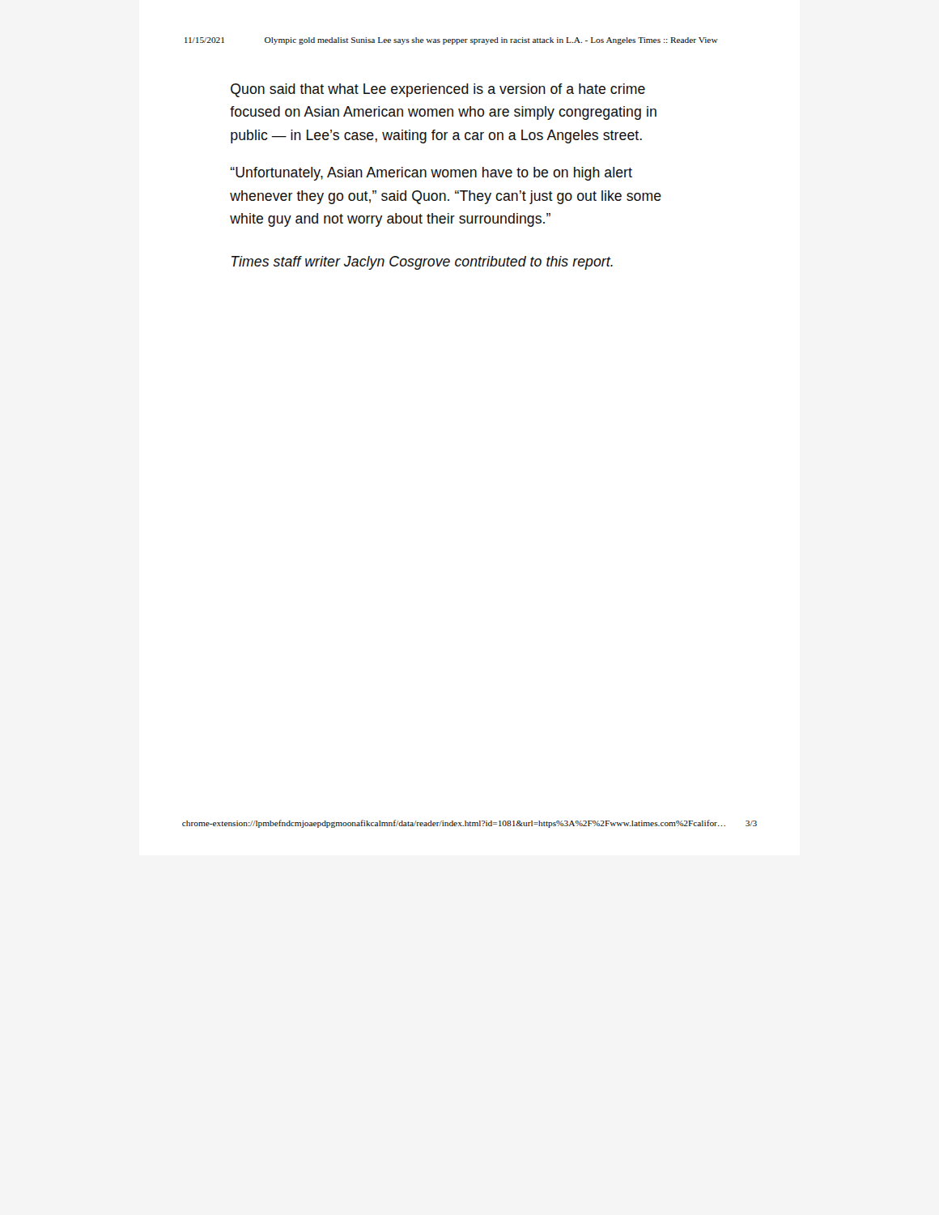11/15/2021 Olympic gold medalist Sunisa Lee says she was pepper sprayed in racist attack in L.A. - Los Angeles Times :: Reader View
Quon said that what Lee experienced is a version of a hate crime focused on Asian American women who are simply congregating in public — in Lee’s case, waiting for a car on a Los Angeles street.
“Unfortunately, Asian American women have to be on high alert whenever they go out,” said Quon. “They can’t just go out like some white guy and not worry about their surroundings.”
Times staff writer Jaclyn Cosgrove contributed to this report.
chrome-extension://lpmbefndcmjoaepdpgmoonafikcalmnf/data/reader/index.html?id=1081&url=https%3A%2F%2Fwww.latimes.com%2Fcalifornia%2Fstory%2F20… 3/3